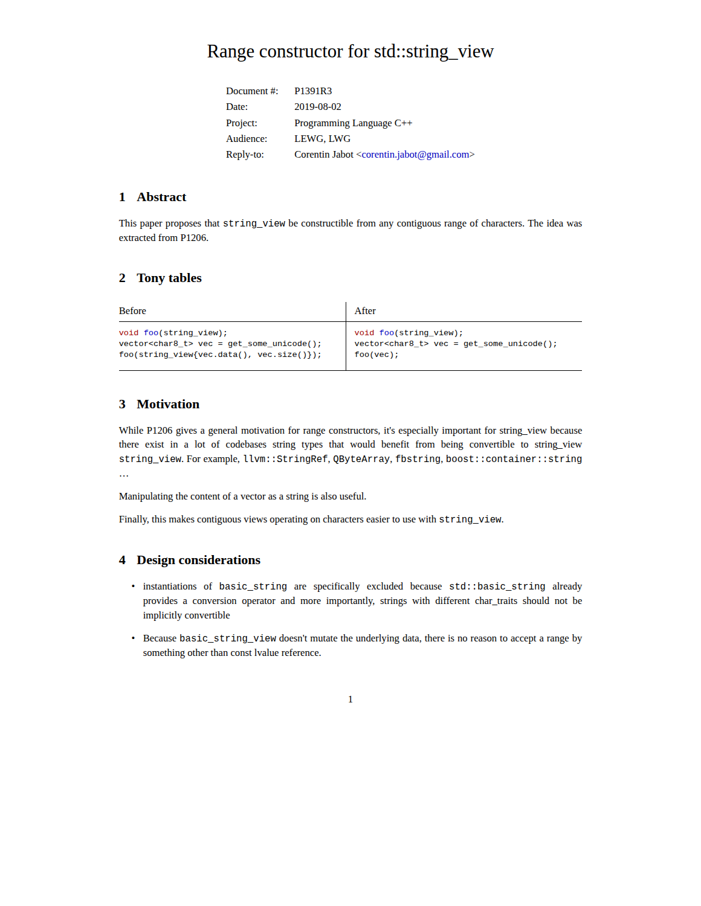Range constructor for std::string_view
| Document #: | P1391R3 |
| Date: | 2019-08-02 |
| Project: | Programming Language C++ |
| Audience: | LEWG, LWG |
| Reply-to: | Corentin Jabot < corentin.jabot@gmail.com > |
1 Abstract
This paper proposes that string_view be constructible from any contiguous range of characters. The idea was extracted from P1206.
2 Tony tables
| Before | After |
| --- | --- |
| void foo (string_view); vector<char8_t> vec = get_some_unicode(); foo(string_view{vec.data(), vec.size()}); | void foo (string_view); vector<char8_t> vec = get_some_unicode(); foo(vec); |
3 Motivation
While P1206 gives a general motivation for range constructors, it's especially important for string_­view because there exist in a lot of codebases string types that would benefit from being convertible to string_view string_view. For example, llvm::StringRef, QByteArray, fbstring, boost::container::string …
Manipulating the content of a vector as a string is also useful.
Finally, this makes contiguous views operating on characters easier to use with string_view.
4 Design considerations
instantiations of basic_string are specifically excluded because std::basic_string already provides a conversion operator and more importantly, strings with different char_traits should not be implicitly convertible
Because basic_string_view doesn't mutate the underlying data, there is no reason to accept a range by something other than const lvalue reference.
1